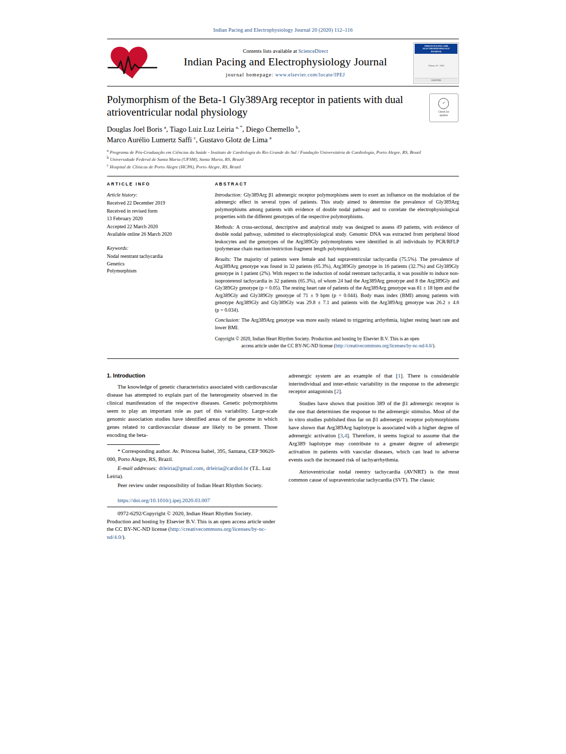Indian Pacing and Electrophysiology Journal 20 (2020) 112–116
Contents lists available at ScienceDirect
Indian Pacing and Electrophysiology Journal
journal homepage: www.elsevier.com/locate/IPEJ
INDIAN PACING AND
ELECTROPHYSIOLOGY
JOURNAL
Volume 20 · 2020
ELSEVIER
Polymorphism of the Beta-1 Gly389Arg receptor in patients with dual atrioventricular nodal physiology
Douglas Joel Boris a, Tiago Luiz Luz Leiria a, *, Diego Chemello b,
Marco Aurélio Lumertz Saffi c, Gustavo Glotz de Lima a
✓
Check for
updates
a Programa de Pós-Graduação em Ciências da Saúde - Instituto de Cardiologia do Rio Grande do Sul / Fundação Universitária de Cardiologia, Porto Alegre, RS, Brazil
b Universidade Federal de Santa Maria (UFSM), Santa Maria, RS, Brazil
c Hospital de Clínicas de Porto Alegre (HCPA), Porto Alegre, RS, Brazil
Article info
Article history:
Received 22 December 2019
Received in revised form
13 February 2020
Accepted 22 March 2020
Available online 26 March 2020
Keywords:
Nodal reentrant tachycardia
Genetics
Polymorphism
Abstract
Introduction: Gly389Arg β1 adrenergic receptor polymorphisms seem to exert an influence on the modulation of the adrenergic effect in several types of patients. This study aimed to determine the prevalence of Gly389Arg polymorphisms among patients with evidence of double nodal pathway and to correlate the electrophysiological properties with the different genotypes of the respective polymorphisms.
Methods: A cross-sectional, descriptive and analytical study was designed to assess 49 patients, with evidence of double nodal pathway, submitted to electrophysiological study. Genomic DNA was extracted from peripheral blood leukocytes and the genotypes of the Arg389Gly polymorphisms were identified in all individuals by PCR/RFLP (polymerase chain reaction/restriction fragment length polymorphism).
Results: The majority of patients were female and had supraventricular tachycardia (75.5%). The prevalence of Arg389Arg genotype was found in 32 patients (65.3%), Arg389Gly genotype in 16 patients (32.7%) and Gly389Gly genotype in 1 patient (2%). With respect to the induction of nodal reentrant tachycardia, it was possible to induce non-isoproterenol tachycardia in 32 patients (65.3%), of whom 24 had the Arg389Arg genotype and 8 the Arg389Gly and Gly389Gly genotype (p = 0.05). The resting heart rate of patients of the Arg389Arg genotype was 81 ± 18 bpm and the Arg389Gly and Gly389Gly genotype of 71 ± 9 bpm (p = 0.044). Body mass index (BMI) among patients with genotype Arg389Gly and Gly389Gly was 29.8 ± 7.1 and patients with the Arg389Arg genotype was 26.2 ± 4.6 (p = 0.034).
Conclusion: The Arg389Arg genotype was more easily related to triggering arrhythmia, higher resting heart rate and lower BMI.
Copyright © 2020, Indian Heart Rhythm Society. Production and hosting by Elsevier B.V. This is an open access article under the CC BY-NC-ND license (http://creativecommons.org/licenses/by-nc-nd/4.0/).
1. Introduction
The knowledge of genetic characteristics associated with cardiovascular disease has attempted to explain part of the heterogeneity observed in the clinical manifestation of the respective diseases. Genetic polymorphisms seem to play an important role as part of this variability. Large-scale genomic association studies have identified areas of the genome in which genes related to cardiovascular disease are likely to be present. Those encoding the beta-
* Corresponding author. Av. Princesa Isabel, 395, Santana, CEP 90620-000, Porto Alegre, RS, Brazil.
E-mail addresses: drleiria@gmail.com, drleiria@cardiol.br (T.L. Luz Leiria).
Peer review under responsibility of Indian Heart Rhythm Society.
https://doi.org/10.1016/j.ipej.2020.03.007
0972-6292/Copyright © 2020, Indian Heart Rhythm Society. Production and hosting by Elsevier B.V. This is an open access article under the CC BY-NC-ND license (http://creativecommons.org/licenses/by-nc-nd/4.0/).
adrenergic system are an example of that [1]. There is considerable interindividual and inter-ethnic variability in the response to the adrenergic receptor antagonists [2].
Studies have shown that position 389 of the β1 adrenergic receptor is the one that determines the response to the adrenergic stimulus. Most of the in vitro studies published thus far on β1 adrenergic receptor polymorphisms have shown that Arg389Arg haplotype is associated with a higher degree of adrenergic activation [3,4]. Therefore, it seems logical to assume that the Arg389 haplotype may contribute to a greater degree of adrenergic activation in patients with vascular diseases, which can lead to adverse events such the increased risk of tachyarrhythmia.
Atrioventricular nodal reentry tachycardia (AVNRT) is the most common cause of supraventricular tachycardia (SVT). The classic